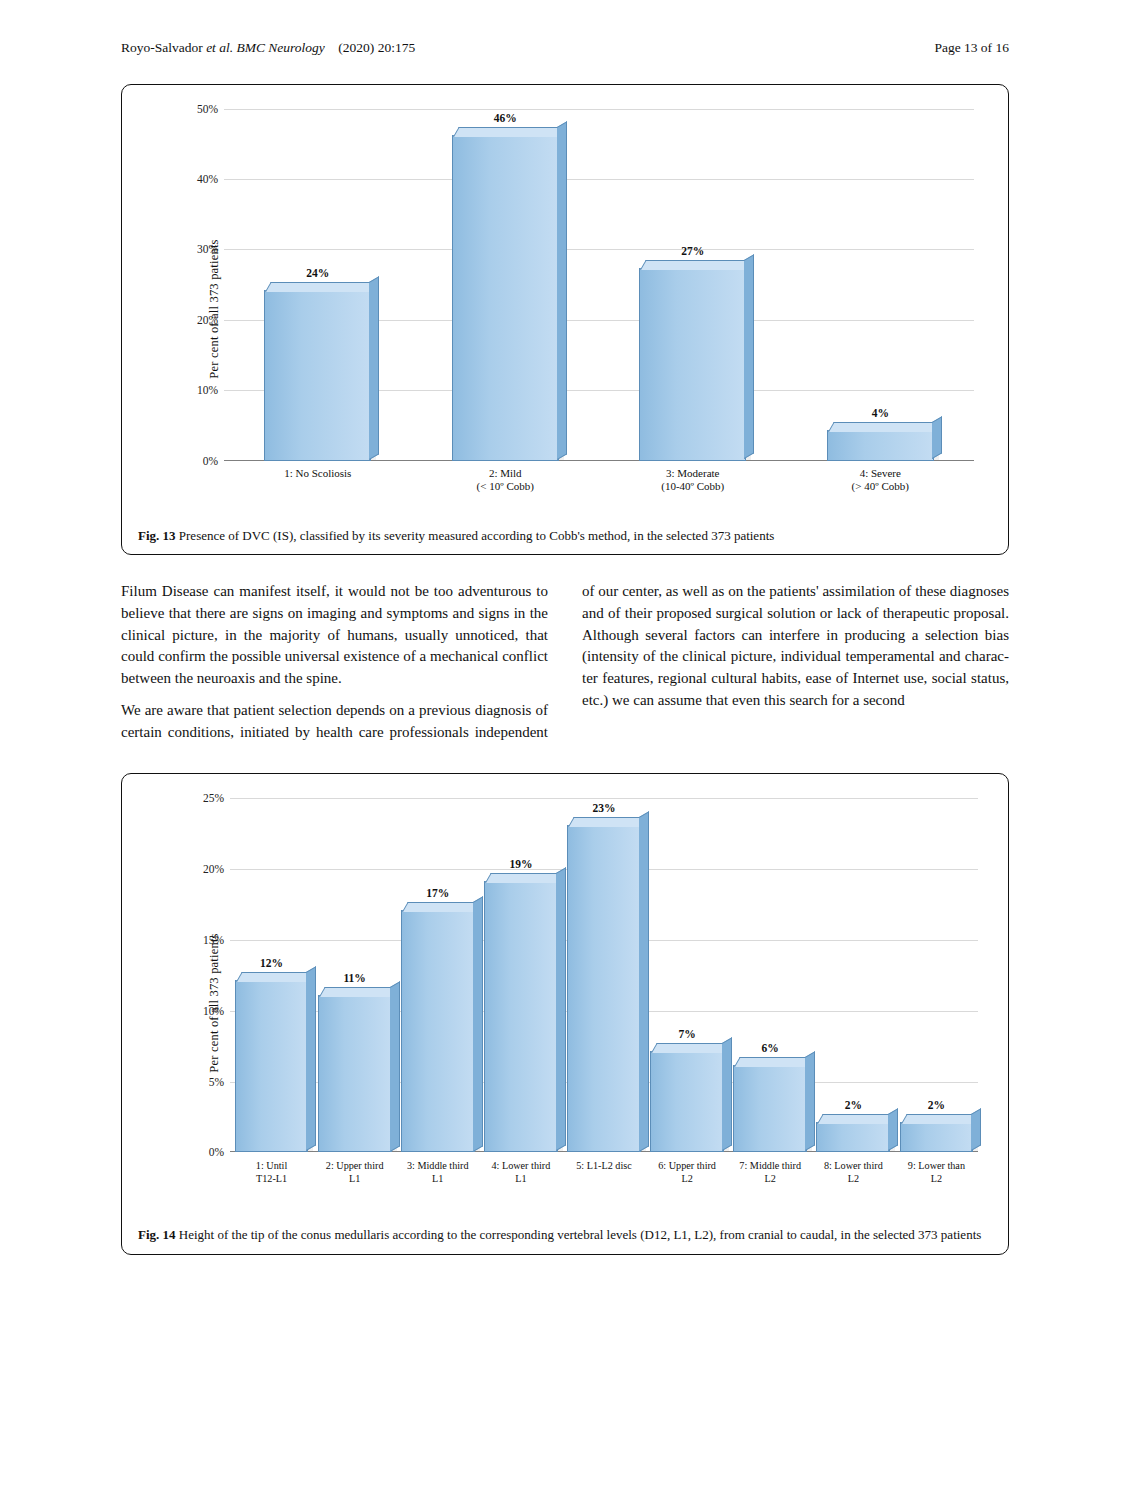Royo-Salvador et al. BMC Neurology (2020) 20:175
Page 13 of 16
Per cent of all 373 patients
50% 40% 30% 20% 10% 0%
24%
46%
27%
4%
1: No Scoliosis
2: Mild
(< 10º Cobb)
3: Moderate
(10-40º Cobb)
4: Severe
(> 40º Cobb)
Fig. 13 Presence of DVC (IS), classified by its severity measured according to Cobb's method, in the selected 373 patients
Filum Disease can manifest itself, it would not be too adventurous to believe that there are signs on imaging and symptoms and signs in the clinical picture, in the majority of humans, usually unnoticed, that could confirm the possible universal existence of a mechanical conflict between the neuroaxis and the spine.
We are aware that patient selection depends on a previous diagnosis of certain conditions, initiated by health care professionals independent of our center, as well as on the patients' assimilation of these diagnoses and of their proposed surgical solution or lack of therapeutic proposal. Although several factors can interfere in producing a selection bias (intensity of the clinical picture, individual temperamental and character features, regional cultural habits, ease of Internet use, social status, etc.) we can assume that even this search for a second
Per cent of all 373 patients
25% 20% 15% 10% 5% 0%
12%
11%
17%
19%
23%
7%
6%
2%
2%
1: Until
T12-L1
2: Upper third
L1
3: Middle third
L1
4: Lower third
L1
5: L1-L2 disc
6: Upper third
L2
7: Middle third
L2
8: Lower third L2
9: Lower than
L2
Fig. 14 Height of the tip of the conus medullaris according to the corresponding vertebral levels (D12, L1, L2), from cranial to caudal, in the selected 373 patients